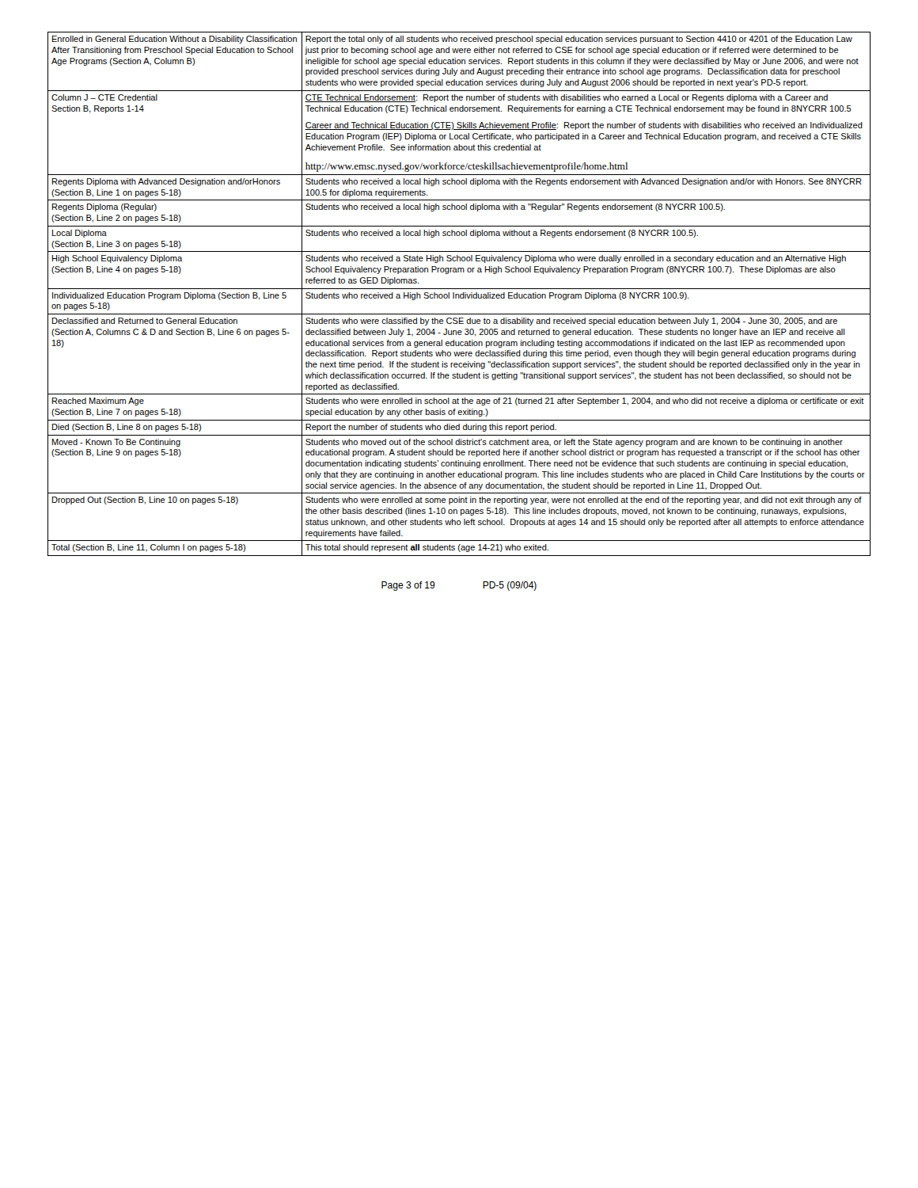| Enrolled in General Education Without a Disability Classification After Transitioning from Preschool Special Education to School Age Programs (Section A, Column B) | Report the total only of all students who received preschool special education services pursuant to Section 4410 or 4201 of the Education Law just prior to becoming school age and were either not referred to CSE for school age special education or if referred were determined to be ineligible for school age special education services. Report students in this column if they were declassified by May or June 2006, and were not provided preschool services during July and August preceding their entrance into school age programs. Declassification data for preschool students who were provided special education services during July and August 2006 should be reported in next year's PD-5 report. |
| Column J – CTE Credential Section B, Reports 1-14 | CTE Technical Endorsement : Report the number of students with disabilities who earned a Local or Regents diploma with a Career and Technical Education (CTE) Technical endorsement. Requirements for earning a CTE Technical endorsement may be found in 8NYCRR 100.5 Career and Technical Education (CTE) Skills Achievement Profile : Report the number of students with disabilities who received an Individualized Education Program (IEP) Diploma or Local Certificate, who participated in a Career and Technical Education program, and received a CTE Skills Achievement Profile. See information about this credential at http://www.emsc.nysed.gov/workforce/cteskillsachievementprofile/home.html |
| Regents Diploma with Advanced Designation and/orHonors (Section B, Line 1 on pages 5-18) | Students who received a local high school diploma with the Regents endorsement with Advanced Designation and/or with Honors. See 8NYCRR 100.5 for diploma requirements. |
| Regents Diploma (Regular) (Section B, Line 2 on pages 5-18) | Students who received a local high school diploma with a "Regular" Regents endorsement (8 NYCRR 100.5). |
| Local Diploma (Section B, Line 3 on pages 5-18) | Students who received a local high school diploma without a Regents endorsement (8 NYCRR 100.5). |
| High School Equivalency Diploma (Section B, Line 4 on pages 5-18) | Students who received a State High School Equivalency Diploma who were dually enrolled in a secondary education and an Alternative High School Equivalency Preparation Program or a High School Equivalency Preparation Program (8NYCRR 100.7). These Diplomas are also referred to as GED Diplomas. |
| Individualized Education Program Diploma (Section B, Line 5 on pages 5-18) | Students who received a High School Individualized Education Program Diploma (8 NYCRR 100.9). |
| Declassified and Returned to General Education (Section A, Columns C & D and Section B, Line 6 on pages 5-18) | Students who were classified by the CSE due to a disability and received special education between July 1, 2004 - June 30, 2005, and are declassified between July 1, 2004 - June 30, 2005 and returned to general education. These students no longer have an IEP and receive all educational services from a general education program including testing accommodations if indicated on the last IEP as recommended upon declassification. Report students who were declassified during this time period, even though they will begin general education programs during the next time period. If the student is receiving "declassification support services", the student should be reported declassified only in the year in which declassification occurred. If the student is getting "transitional support services", the student has not been declassified, so should not be reported as declassified. |
| Reached Maximum Age (Section B, Line 7 on pages 5-18) | Students who were enrolled in school at the age of 21 (turned 21 after September 1, 2004, and who did not receive a diploma or certificate or exit special education by any other basis of exiting.) |
| Died (Section B, Line 8 on pages 5-18) | Report the number of students who died during this report period. |
| Moved - Known To Be Continuing (Section B, Line 9 on pages 5-18) | Students who moved out of the school district's catchment area, or left the State agency program and are known to be continuing in another educational program. A student should be reported here if another school district or program has requested a transcript or if the school has other documentation indicating students’ continuing enrollment. There need not be evidence that such students are continuing in special education, only that they are continuing in another educational program. This line includes students who are placed in Child Care Institutions by the courts or social service agencies. In the absence of any documentation, the student should be reported in Line 11, Dropped Out. |
| Dropped Out (Section B, Line 10 on pages 5-18) | Students who were enrolled at some point in the reporting year, were not enrolled at the end of the reporting year, and did not exit through any of the other basis described (lines 1-10 on pages 5-18). This line includes dropouts, moved, not known to be continuing, runaways, expulsions, status unknown, and other students who left school. Dropouts at ages 14 and 15 should only be reported after all attempts to enforce attendance requirements have failed. |
| Total (Section B, Line 11, Column I on pages 5-18) | This total should represent all students (age 14-21) who exited. |
Page 3 of 19 PD-5 (09/04)